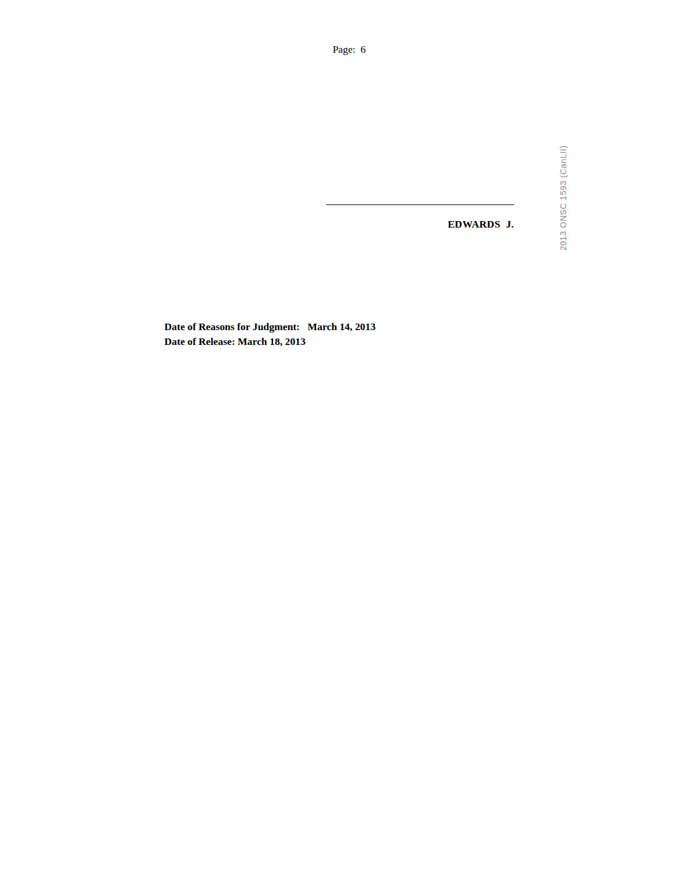Page: 6
EDWARDS J.
Date of Reasons for Judgment: March 14, 2013
Date of Release: March 18, 2013
2013 ONSC 1593 (CanLII)